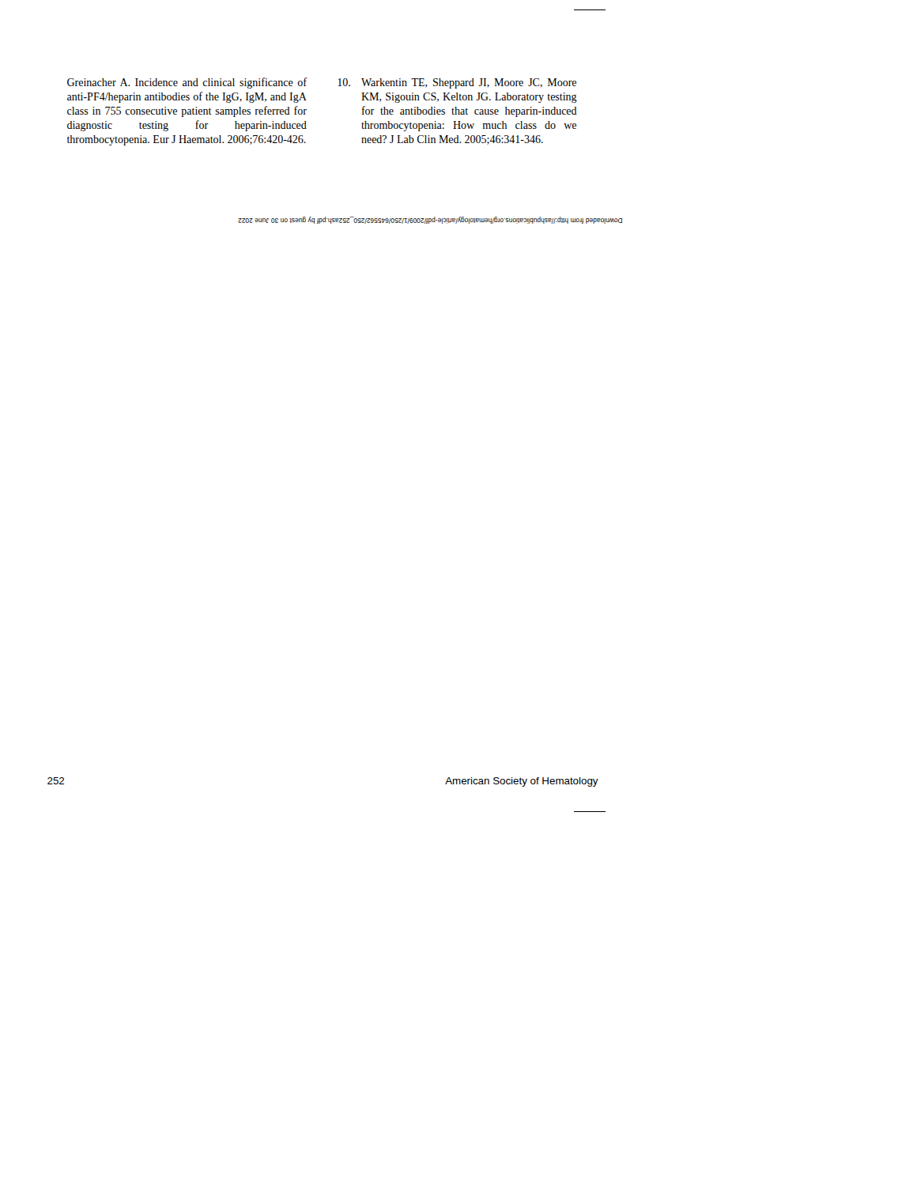Greinacher A. Incidence and clinical significance of anti-PF4/heparin antibodies of the IgG, IgM, and IgA class in 755 consecutive patient samples referred for diagnostic testing for heparin-induced thrombocytopenia. Eur J Haematol. 2006;76:420-426.
10.
Warkentin TE, Sheppard JI, Moore JC, Moore KM, Sigouin CS, Kelton JG. Laboratory testing for the antibodies that cause heparin-induced thrombocytopenia: How much class do we need? J Lab Clin Med. 2005;46:341-346.
Downloaded from http://ashpublications.org/hematology/article-pdf/2009/1/250/645562/250_252ash.pdf by guest on 30 June 2022
252 American Society of Hematology